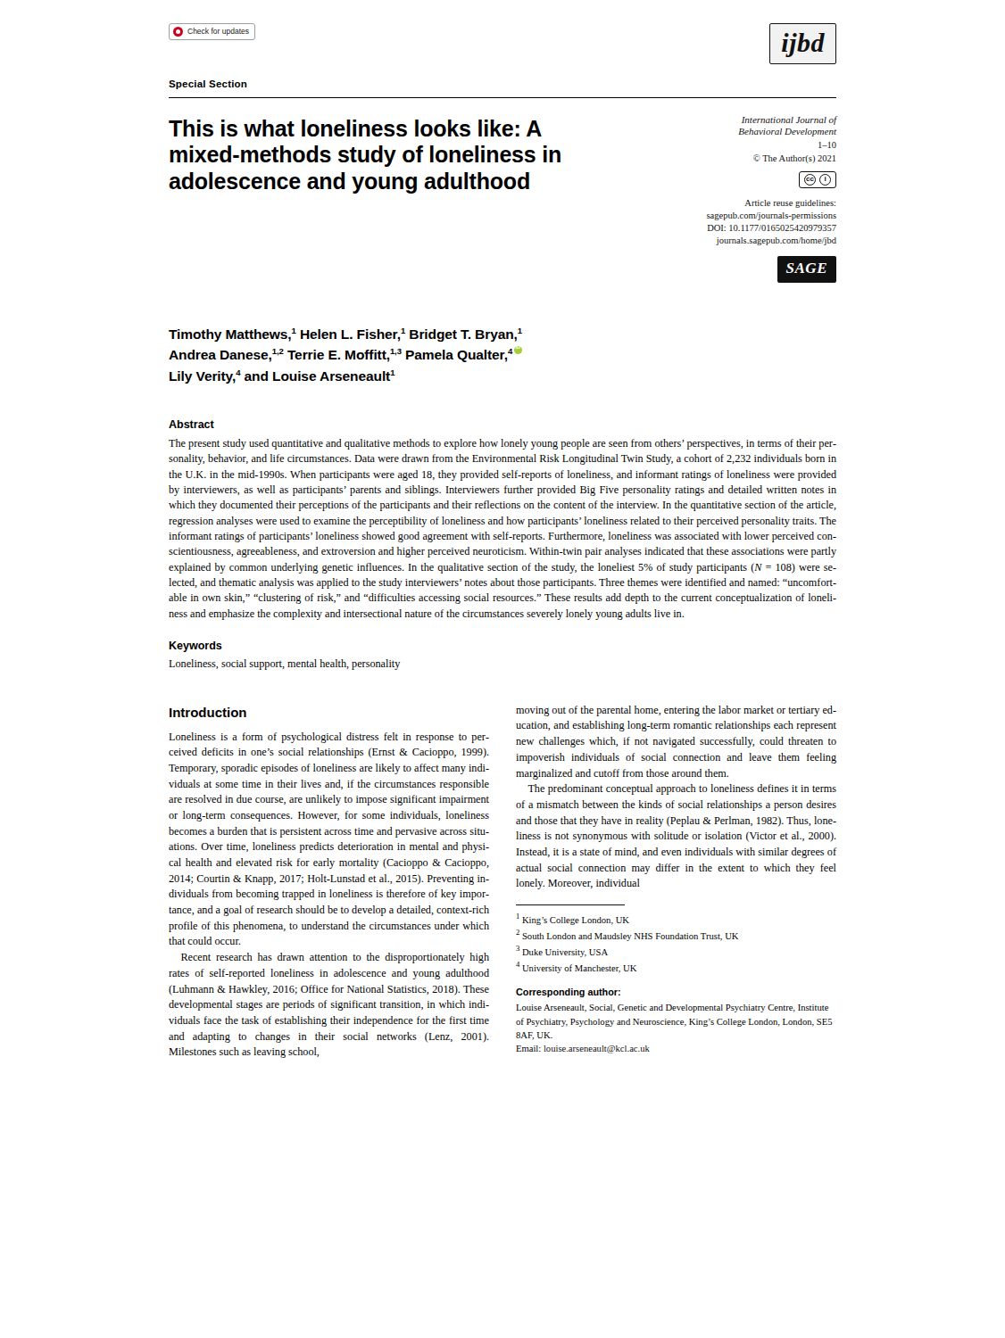Check for updates ijbd
Special Section
This is what loneliness looks like: A mixed-methods study of loneliness in adolescence and young adulthood
International Journal of
Behavioral Development
1–10
© The Author(s) 2021
cc i
Article reuse guidelines:
sagepub.com/journals-permissions
DOI: 10.1177/0165025420979357
journals.sagepub.com/home/jbd
SAGE
Timothy Matthews,1 Helen L. Fisher,1 Bridget T. Bryan,1
Andrea Danese,1,2 Terrie E. Moffitt,1,3 Pamela Qualter,4
Lily Verity,4 and Louise Arseneault1
Abstract
The present study used quantitative and qualitative methods to explore how lonely young people are seen from others’ perspectives, in terms of their personality, behavior, and life circumstances. Data were drawn from the Environmental Risk Longitudinal Twin Study, a cohort of 2,232 individuals born in the U.K. in the mid-1990s. When participants were aged 18, they provided self-reports of loneliness, and informant ratings of loneliness were provided by interviewers, as well as participants’ parents and siblings. Interviewers further provided Big Five personality ratings and detailed written notes in which they documented their perceptions of the participants and their reflections on the content of the interview. In the quantitative section of the article, regression analyses were used to examine the perceptibility of loneliness and how participants’ loneliness related to their perceived personality traits. The informant ratings of participants’ loneliness showed good agreement with self-reports. Furthermore, loneliness was associated with lower perceived conscientiousness, agreeableness, and extroversion and higher perceived neuroticism. Within-twin pair analyses indicated that these associations were partly explained by common underlying genetic influences. In the qualitative section of the study, the loneliest 5% of study participants (N = 108) were selected, and thematic analysis was applied to the study interviewers’ notes about those participants. Three themes were identified and named: “uncomfortable in own skin,” “clustering of risk,” and “difficulties accessing social resources.” These results add depth to the current conceptualization of loneliness and emphasize the complexity and intersectional nature of the circumstances severely lonely young adults live in.
Keywords
Loneliness, social support, mental health, personality
Introduction
Loneliness is a form of psychological distress felt in response to perceived deficits in one’s social relationships (Ernst & Cacioppo, 1999). Temporary, sporadic episodes of loneliness are likely to affect many individuals at some time in their lives and, if the circumstances responsible are resolved in due course, are unlikely to impose significant impairment or long-term consequences. However, for some individuals, loneliness becomes a burden that is persistent across time and pervasive across situations. Over time, loneliness predicts deterioration in mental and physical health and elevated risk for early mortality (Cacioppo & Cacioppo, 2014; Courtin & Knapp, 2017; Holt-Lunstad et al., 2015). Preventing individuals from becoming trapped in loneliness is therefore of key importance, and a goal of research should be to develop a detailed, context-rich profile of this phenomena, to understand the circumstances under which that could occur.
Recent research has drawn attention to the disproportionately high rates of self-reported loneliness in adolescence and young adulthood (Luhmann & Hawkley, 2016; Office for National Statistics, 2018). These developmental stages are periods of significant transition, in which individuals face the task of establishing their independence for the first time and adapting to changes in their social networks (Lenz, 2001). Milestones such as leaving school,
moving out of the parental home, entering the labor market or tertiary education, and establishing long-term romantic relationships each represent new challenges which, if not navigated successfully, could threaten to impoverish individuals of social connection and leave them feeling marginalized and cutoff from those around them.
The predominant conceptual approach to loneliness defines it in terms of a mismatch between the kinds of social relationships a person desires and those that they have in reality (Peplau & Perlman, 1982). Thus, loneliness is not synonymous with solitude or isolation (Victor et al., 2000). Instead, it is a state of mind, and even individuals with similar degrees of actual social connection may differ in the extent to which they feel lonely. Moreover, individual
1 King’s College London, UK
2 South London and Maudsley NHS Foundation Trust, UK
3 Duke University, USA
4 University of Manchester, UK
Corresponding author:
Louise Arseneault, Social, Genetic and Developmental Psychiatry Centre, Institute of Psychiatry, Psychology and Neuroscience, King’s College London, London, SE5 8AF, UK.
Email: louise.arseneault@kcl.ac.uk